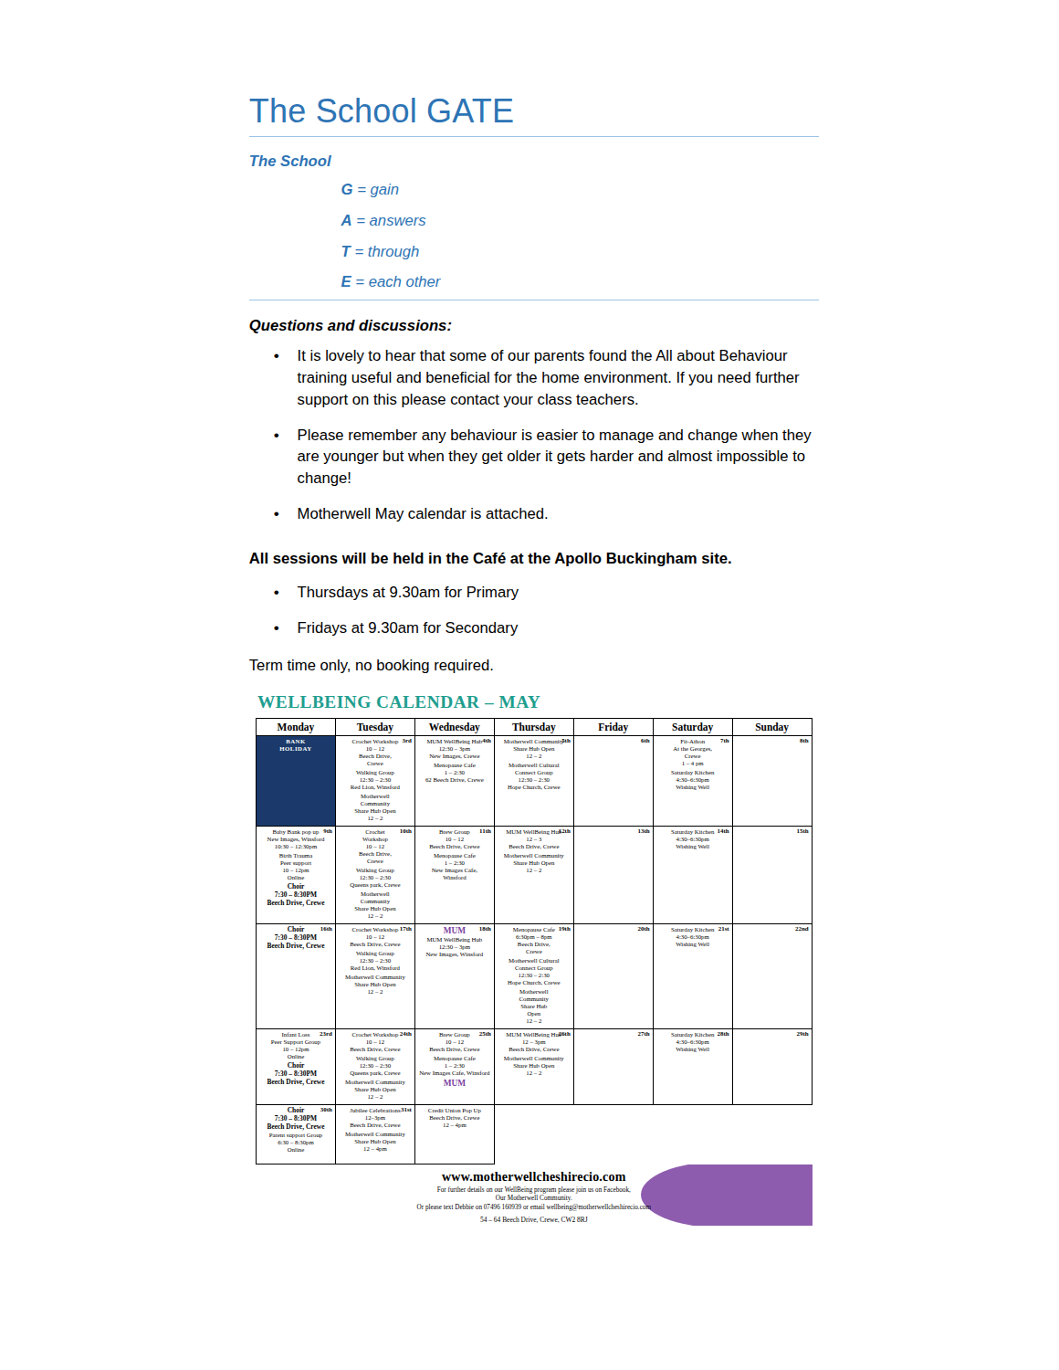The School GATE
The School
G = gain
A = answers
T = through
E = each other
Questions and discussions:
It is lovely to hear that some of our parents found the All about Behaviour training useful and beneficial for the home environment. If you need further support on this please contact your class teachers.
Please remember any behaviour is easier to manage and change when they are younger but when they get older it gets harder and almost impossible to change!
Motherwell May calendar is attached.
All sessions will be held in the Café at the Apollo Buckingham site.
Thursdays at 9.30am for Primary
Fridays at 9.30am for Secondary
Term time only, no booking required.
WELLBEING CALENDAR – MAY
| Monday | Tuesday | Wednesday | Thursday | Friday | Saturday | Sunday |
| --- | --- | --- | --- | --- | --- | --- |
| BANK HOLIDAY | 3rd Crochet Workshop 10 – 12 Beech Drive, Crewe Walking Group 12:30 – 2:30 Red Lion, Winsford Motherwell Community Share Hub Open 12 – 2 | 4th MUM WellBeing Hub 12:30 – 3pm New Images, Crewe Menopause Cafe 1 – 2:30 62 Beech Drive, Crewe | 5th Motherwell Community Share Hub Open 12 – 2 Motherwell Cultural Connect Group 12:30 – 2:30 Hope Church, Crewe | 6th | 7th Fit-Athon At the Georges, Crewe 1 – 4 pm Saturday Kitchen 4:30–6:30pm Wishing Well | 8th |
| 9th Baby Bank pop up New Images, Winsford 10:30 – 12:30pm Birth Trauma Peer support 10 – 12pm Online Choir 7:30 – 8:30PM Beech Drive, Crewe | 10th Crochet Workshop 10 – 12 Beech Drive, Crewe Walking Group 12:30 – 2:30 Queens park, Crewe Motherwell Community Share Hub Open 12 – 2 | 11th Brew Group 10 – 12 Beech Drive, Crewe Menopause Cafe 1 – 2:30 New Images Cafe, Winsford | 12th MUM WellBeing Hub 12 – 3 Beech Drive, Crewe Motherwell Community Share Hub Open 12 – 2 | 13th | 14th Saturday Kitchen 4:30–6:30pm Wishing Well | 15th |
| 16th Choir 7:30 – 8:30PM Beech Drive, Crewe | 17th Crochet Workshop 10 – 12 Beech Drive, Crewe Walking Group 12:30 – 2:30 Red Lion, Winsford Motherwell Community Share Hub Open 12 – 2 | 18th MUM MUM WellBeing Hub 12:30 – 3pm New Images, Winsford | 19th Menopause Cafe 6:30pm – 8pm Beech Drive, Crewe Motherwell Cultural Connect Group 12:30 – 2:30 Hope Church, Crewe Motherwell Community Share Hub Open 12 – 2 | 20th | 21st Saturday Kitchen 4:30–6:30pm Wishing Well | 22nd |
| 23rd Infant Loss Peer Support Group 10 – 12pm Online Choir 7:30 – 8:30PM Beech Drive, Crewe | 24th Crochet Workshop 10 – 12 Beech Drive, Crewe Walking Group 12:30 – 2:30 Queens park, Crewe Motherwell Community Share Hub Open 12 – 2 | 25th Brew Group 10 – 12 Beech Drive, Crewe Menopause Cafe 1 – 2:30 New Images Cafe, Winsford MUM | 26th MUM WellBeing Hub 12 – 3pm Beech Drive, Crewe Motherwell Community Share Hub Open 12 – 2 | 27th | 28th Saturday Kitchen 4:30–6:30pm Wishing Well | 29th |
| 30th Choir 7:30 – 8:30PM Beech Drive, Crewe Parent support Group 6:30 – 8:30pm Online | 31st Jubilee Celebrations 12–3pm Beech Drive, Crewe Motherwell Community Share Hub Open 12 – 4pm | Credit Union Pop Up Beech Drive, Crewe 12 – 4pm | |
www.motherwellcheshirecio.com
For further details on our WellBeing program please join us on Facebook,
Our Motherwell Community.
Or please text Debbie on 07496 160939 or email wellbeing@motherwellcheshirecio.com
54 – 64 Beech Drive, Crewe, CW2 8RJ